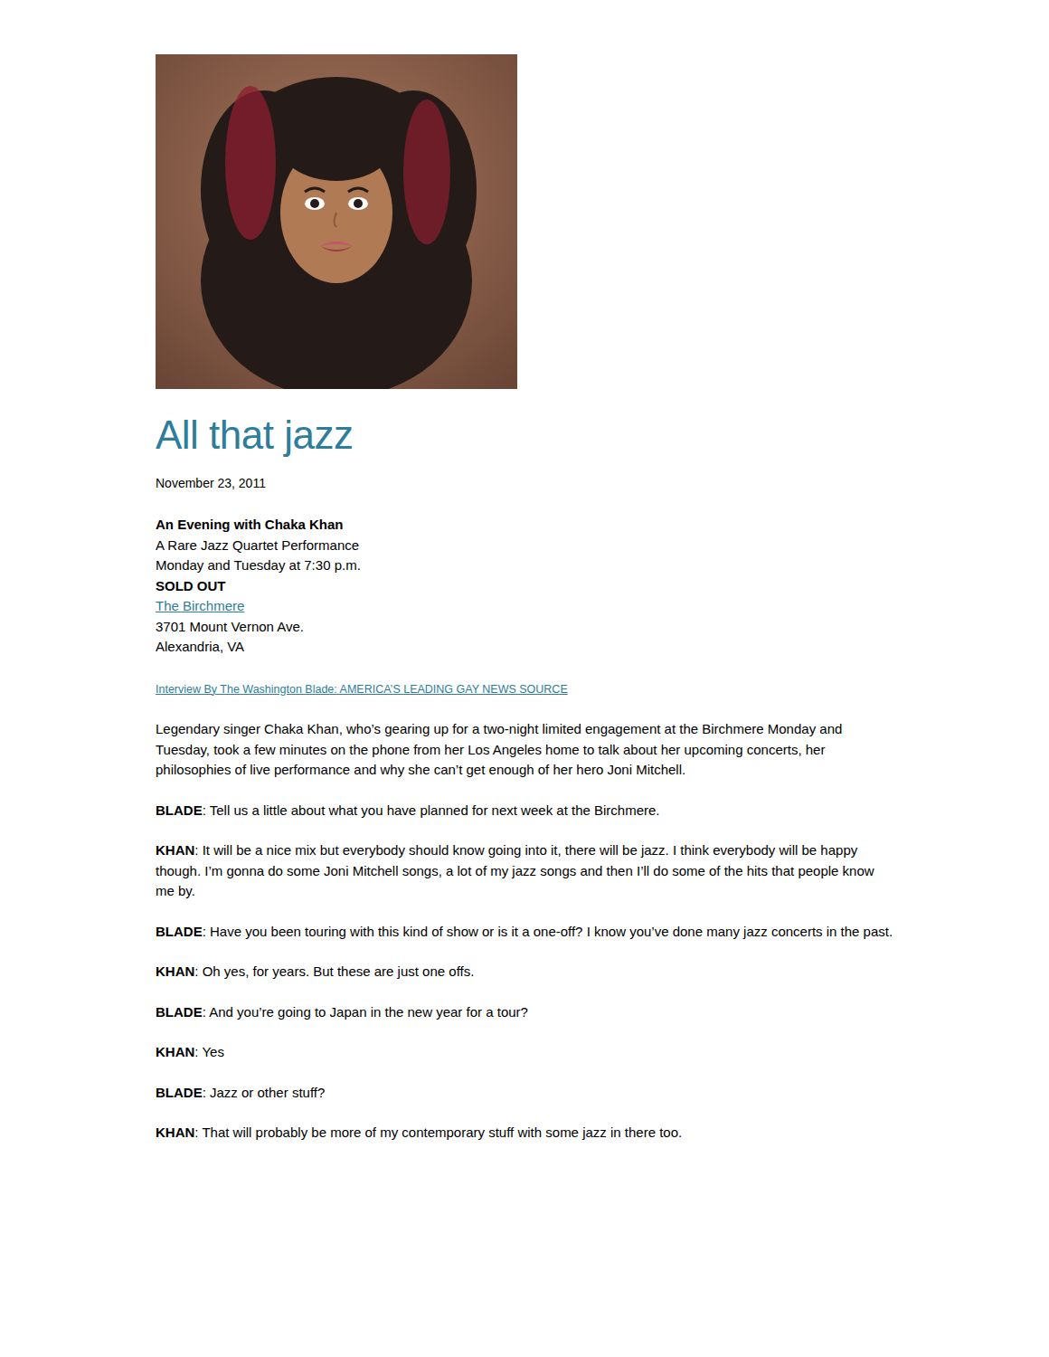All that jazz
November 23, 2011
An Evening with Chaka Khan
A Rare Jazz Quartet Performance
Monday and Tuesday at 7:30 p.m.
SOLD OUT
The Birchmere
3701 Mount Vernon Ave.
Alexandria, VA
Interview By The Washington Blade: AMERICA’S LEADING GAY NEWS SOURCE
Legendary singer Chaka Khan, who’s gearing up for a two-night limited engagement at the Birchmere Monday and Tuesday, took a few minutes on the phone from her Los Angeles home to talk about her upcoming concerts, her philosophies of live performance and why she can’t get enough of her hero Joni Mitchell.
BLADE: Tell us a little about what you have planned for next week at the Birchmere.
KHAN: It will be a nice mix but everybody should know going into it, there will be jazz. I think everybody will be happy though. I’m gonna do some Joni Mitchell songs, a lot of my jazz songs and then I’ll do some of the hits that people know me by.
BLADE: Have you been touring with this kind of show or is it a one-off? I know you’ve done many jazz concerts in the past.
KHAN: Oh yes, for years. But these are just one offs.
BLADE: And you’re going to Japan in the new year for a tour?
KHAN: Yes
BLADE: Jazz or other stuff?
KHAN: That will probably be more of my contemporary stuff with some jazz in there too.